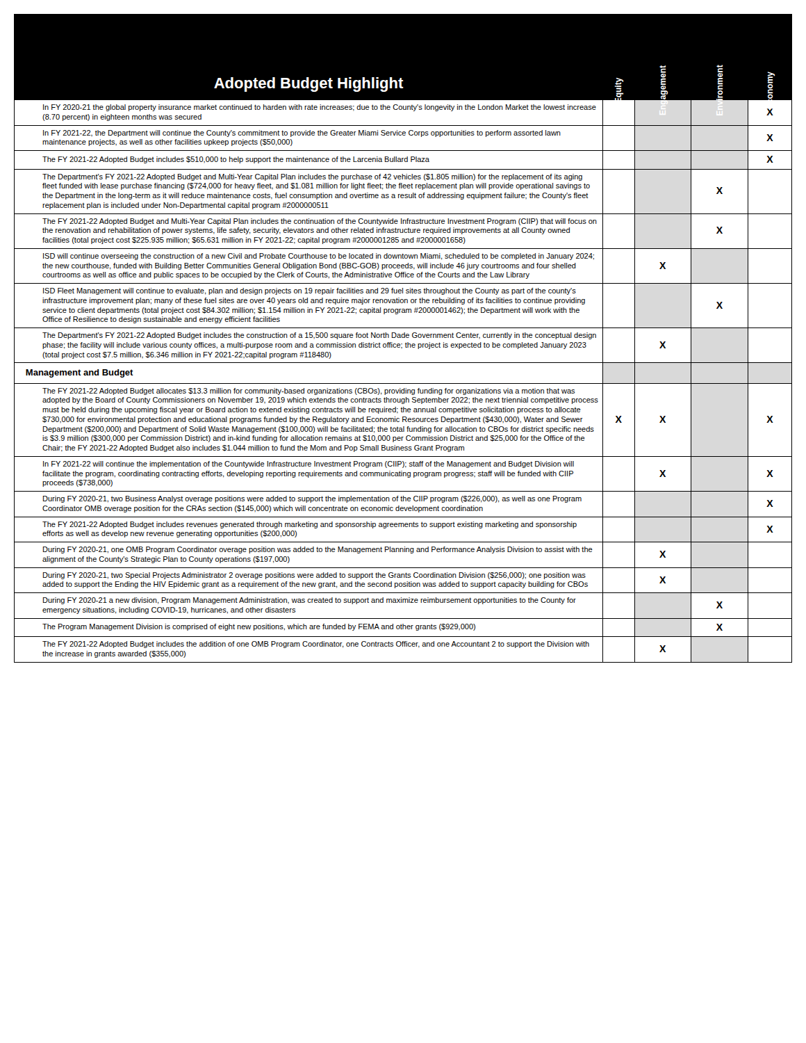| Adopted Budget Highlight | Equity | Engagement | Environment | Economy |
| --- | --- | --- | --- | --- |
| In FY 2020-21 the global property insurance market continued to harden with rate increases; due to the County's longevity in the London Market the lowest increase (8.70 percent) in eighteen months was secured | | | | X |
| In FY 2021-22, the Department will continue the County's commitment to provide the Greater Miami Service Corps opportunities to perform assorted lawn maintenance projects, as well as other facilities upkeep projects ($50,000) | | | | X |
| The FY 2021-22 Adopted Budget includes $510,000 to help support the maintenance of the Larcenia Bullard Plaza | | | | X |
| The Department's FY 2021-22 Adopted Budget and Multi-Year Capital Plan includes the purchase of 42 vehicles ($1.805 million) for the replacement of its aging fleet funded with lease purchase financing ($724,000 for heavy fleet, and $1.081 million for light fleet; the fleet replacement plan will provide operational savings to the Department in the long-term as it will reduce maintenance costs, fuel consumption and overtime as a result of addressing equipment failure; the County's fleet replacement plan is included under Non-Departmental capital program #2000000511 | | | X | |
| The FY 2021-22 Adopted Budget and Multi-Year Capital Plan includes the continuation of the Countywide Infrastructure Investment Program (CIIP) that will focus on the renovation and rehabilitation of power systems, life safety, security, elevators and other related infrastructure required improvements at all County owned facilities (total project cost $225.935 million; $65.631 million in FY 2021-22; capital program #2000001285 and #2000001658) | | | X | |
| ISD will continue overseeing the construction of a new Civil and Probate Courthouse to be located in downtown Miami, scheduled to be completed in January 2024; the new courthouse, funded with Building Better Communities General Obligation Bond (BBC-GOB) proceeds, will include 46 jury courtrooms and four shelled courtrooms as well as office and public spaces to be occupied by the Clerk of Courts, the Administrative Office of the Courts and the Law Library | | X | | |
| ISD Fleet Management will continue to evaluate, plan and design projects on 19 repair facilities and 29 fuel sites throughout the County as part of the county's infrastructure improvement plan; many of these fuel sites are over 40 years old and require major renovation or the rebuilding of its facilities to continue providing service to client departments (total project cost $84.302 million; $1.154 million in FY 2021-22; capital program #2000001462); the Department will work with the Office of Resilience to design sustainable and energy efficient facilities | | | X | |
| The Department's FY 2021-22 Adopted Budget includes the construction of a 15,500 square foot North Dade Government Center, currently in the conceptual design phase; the facility will include various county offices, a multi-purpose room and a commission district office; the project is expected to be completed January 2023 (total project cost $7.5 million, $6.346 million in FY 2021-22;capital program #118480) | | X | | |
| Management and Budget | | | | |
| The FY 2021-22 Adopted Budget allocates $13.3 million for community-based organizations (CBOs), providing funding for organizations via a motion that was adopted by the Board of County Commissioners on November 19, 2019 which extends the contracts through September 2022; the next triennial competitive process must be held during the upcoming fiscal year or Board action to extend existing contracts will be required; the annual competitive solicitation process to allocate $730,000 for environmental protection and educational programs funded by the Regulatory and Economic Resources Department ($430,000), Water and Sewer Department ($200,000) and Department of Solid Waste Management ($100,000) will be facilitated; the total funding for allocation to CBOs for district specific needs is $3.9 million ($300,000 per Commission District) and in-kind funding for allocation remains at $10,000 per Commission District and $25,000 for the Office of the Chair; the FY 2021-22 Adopted Budget also includes $1.044 million to fund the Mom and Pop Small Business Grant Program | X | X | | X |
| In FY 2021-22 will continue the implementation of the Countywide Infrastructure Investment Program (CIIP); staff of the Management and Budget Division will facilitate the program, coordinating contracting efforts, developing reporting requirements and communicating program progress; staff will be funded with CIIP proceeds ($738,000) | | X | | X |
| During FY 2020-21, two Business Analyst overage positions were added to support the implementation of the CIIP program ($226,000), as well as one Program Coordinator OMB overage position for the CRAs section ($145,000) which will concentrate on economic development coordination | | | | X |
| The FY 2021-22 Adopted Budget includes revenues generated through marketing and sponsorship agreements to support existing marketing and sponsorship efforts as well as develop new revenue generating opportunities ($200,000) | | | | X |
| During FY 2020-21, one OMB Program Coordinator overage position was added to the Management Planning and Performance Analysis Division to assist with the alignment of the County's Strategic Plan to County operations ($197,000) | | X | | |
| During FY 2020-21, two Special Projects Administrator 2 overage positions were added to support the Grants Coordination Division ($256,000); one position was added to support the Ending the HIV Epidemic grant as a requirement of the new grant, and the second position was added to support capacity building for CBOs | | X | | |
| During FY 2020-21 a new division, Program Management Administration, was created to support and maximize reimbursement opportunities to the County for emergency situations, including COVID-19, hurricanes, and other disasters | | | X | |
| The Program Management Division is comprised of eight new positions, which are funded by FEMA and other grants ($929,000) | | | X | |
| The FY 2021-22 Adopted Budget includes the addition of one OMB Program Coordinator, one Contracts Officer, and one Accountant 2 to support the Division with the increase in grants awarded ($355,000) | | X | | |